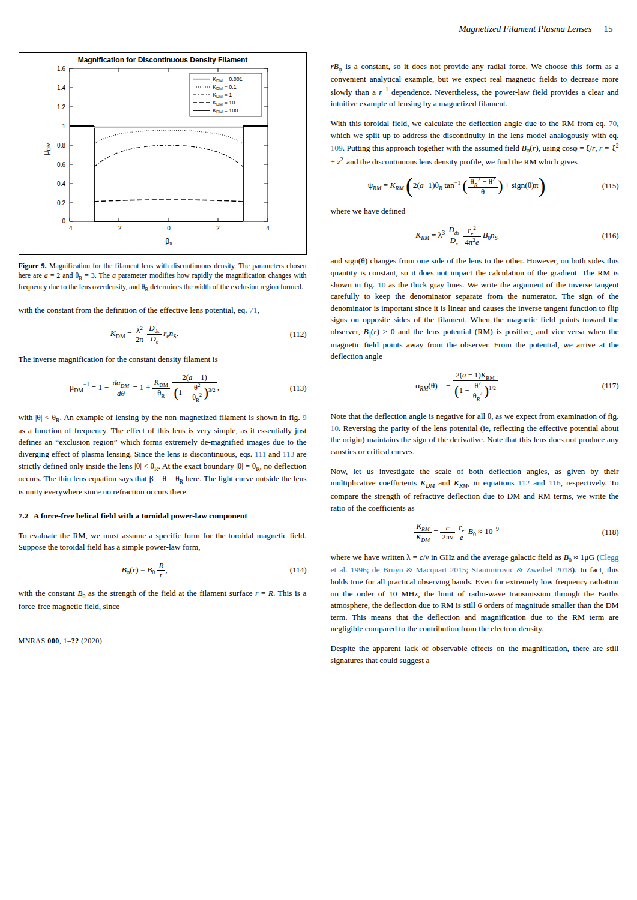Magnetized Filament Plasma Lenses 15
Magnification for Discontinuous Density Filament 1.6 1.4 1.2 1 0.8 0.6 0.4 0.2 0 -4 -2 0 2 4 μDM βx KDM = 0.001 KDM = 0.1 KDM = 1 KDM = 10 KDM = 100
Figure 9. Magnification for the filament lens with discontinuous density. The parameters chosen here are a = 2 and θR = 3. The a parameter modifies how rapidly the magnification changes with frequency due to the lens overdensity, and θR determines the width of the exclusion region formed.
with the constant from the definition of the effective lens potential, eq. 71,
KDM = λ22π Dds Ds renS.
(112)
The inverse magnification for the constant density filament is
μDM−1 = 1 − dαDM dθ = 1 + KDM θR 2(a − 1)(1 − θ2 θR2)3/2,
(113)
with |θ| < θR. An example of lensing by the non-magnetized filament is shown in fig. 9 as a function of frequency. The effect of this lens is very simple, as it essentially just defines an “exclusion region” which forms extremely de-magnified images due to the diverging effect of plasma lensing. Since the lens is discontinuous, eqs. 111 and 113 are strictly defined only inside the lens |θ| < θR. At the exact boundary |θ| = θR, no deflection occurs. The thin lens equation says that β = θ = θR here. The light curve outside the lens is unity everywhere since no refraction occurs there.
7.2 A force-free helical field with a toroidal power-law component
To evaluate the RM, we must assume a specific form for the toroidal magnetic field. Suppose the toroidal field has a simple power-law form,
Bφ(r) = B0 Rr,
(114)
with the constant B0 as the strength of the field at the filament surface r = R. This is a force-free magnetic field, since
MNRAS 000, 1–?? (2020)
rBφ is a constant, so it does not provide any radial force. We choose this form as a convenient analytical example, but we expect real magnetic fields to decrease more slowly than a r−1 dependence. Nevertheless, the power-law field provides a clear and intuitive example of lensing by a magnetized filament.
With this toroidal field, we calculate the deflection angle due to the RM from eq. 70, which we split up to address the discontinuity in the lens model analogously with eq. 109. Putting this approach together with the assumed field Bφ(r), using cosφ = ξ/r, r = ξ2 + z2 and the discontinuous lens density profile, we find the RM which gives
ψRM = KRM (2(a−1)θR tan−1 (θR2 − θ2 θ) + sign(θ)π)
(115)
where we have defined
KRM = λ3 Dds Ds re24π2e B0nS
(116)
and sign(θ) changes from one side of the lens to the other. However, on both sides this quantity is constant, so it does not impact the calculation of the gradient. The RM is shown in fig. 10 as the thick gray lines. We write the argument of the inverse tangent carefully to keep the denominator separate from the numerator. The sign of the denominator is important since it is linear and causes the inverse tangent function to flip signs on opposite sides of the filament. When the magnetic field points toward the observer, B||(r) > 0 and the lens potential (RM) is positive, and vice-versa when the magnetic field points away from the observer. From the potential, we arrive at the deflection angle
αRM(θ) = − 2(a − 1)KRM(1 − θ2 θR2)1/2
(117)
Note that the deflection angle is negative for all θ, as we expect from examination of fig. 10. Reversing the parity of the lens potential (ie, reflecting the effective potential about the origin) maintains the sign of the derivative. Note that this lens does not produce any caustics or critical curves.
Now, let us investigate the scale of both deflection angles, as given by their multiplicative coefficients KDM and KRM, in equations 112 and 116, respectively. To compare the strength of refractive deflection due to DM and RM terms, we write the ratio of the coefficients as
KRM KDM = c 2πν re e B0 ≈ 10−9
(118)
where we have written λ = c/ν in GHz and the average galactic field as B0 ≈ 1μG (Clegg et al. 1996; de Bruyn & Macquart 2015; Stanimirovic & Zweibel 2018). In fact, this holds true for all practical observing bands. Even for extremely low frequency radiation on the order of 10 MHz, the limit of radio-wave transmission through the Earths atmosphere, the deflection due to RM is still 6 orders of magnitude smaller than the DM term. This means that the deflection and magnification due to the RM term are negligible compared to the contribution from the electron density.
Despite the apparent lack of observable effects on the magnification, there are still signatures that could suggest a